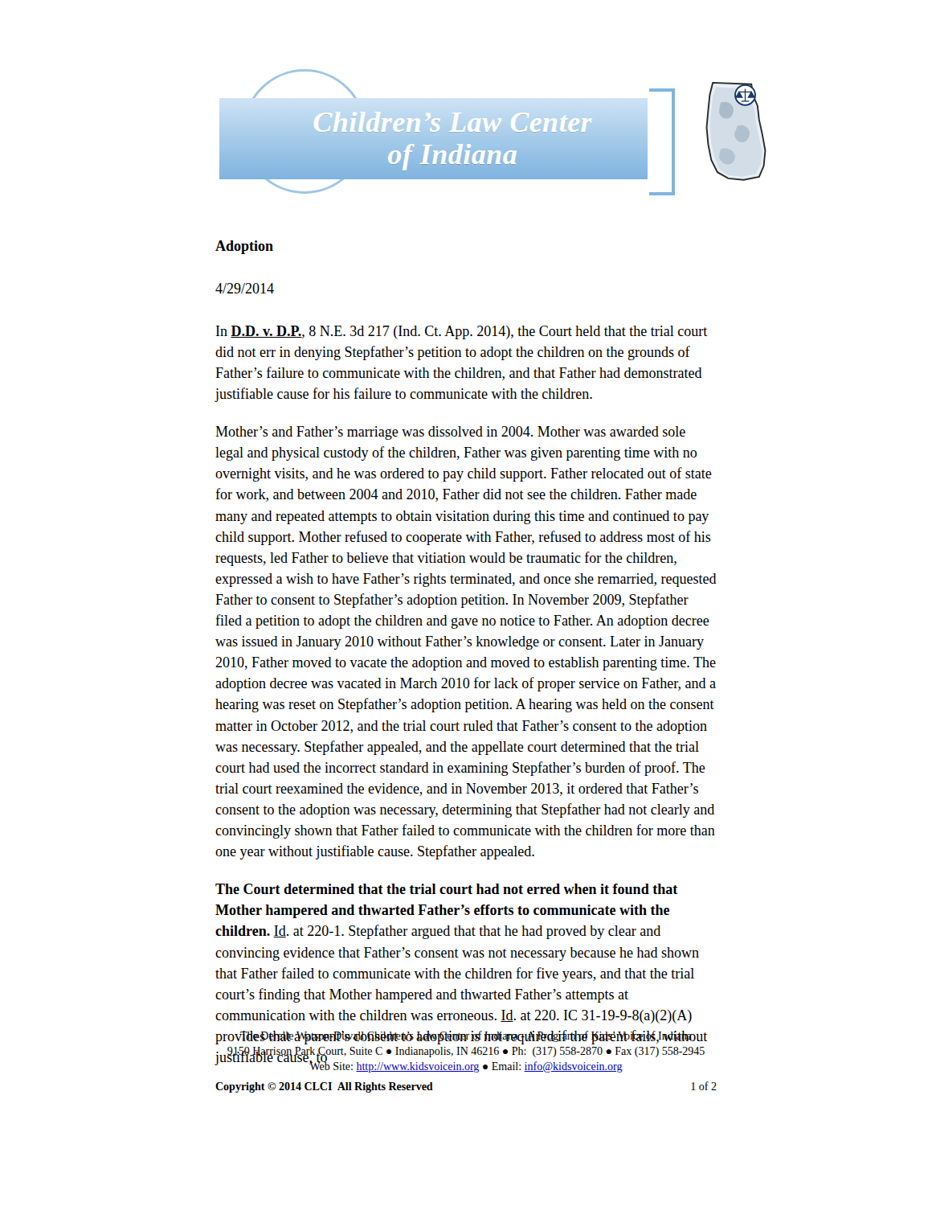Children’s Law Center
of Indiana
Adoption
4/29/2014
In D.D. v. D.P., 8 N.E. 3d 217 (Ind. Ct. App. 2014), the Court held that the trial court did not err in denying Stepfather’s petition to adopt the children on the grounds of Father’s failure to communicate with the children, and that Father had demonstrated justifiable cause for his failure to communicate with the children.
Mother’s and Father’s marriage was dissolved in 2004. Mother was awarded sole legal and physical custody of the children, Father was given parenting time with no overnight visits, and he was ordered to pay child support. Father relocated out of state for work, and between 2004 and 2010, Father did not see the children. Father made many and repeated attempts to obtain visitation during this time and continued to pay child support. Mother refused to cooperate with Father, refused to address most of his requests, led Father to believe that vitiation would be traumatic for the children, expressed a wish to have Father’s rights terminated, and once she remarried, requested Father to consent to Stepfather’s adoption petition. In November 2009, Stepfather filed a petition to adopt the children and gave no notice to Father. An adoption decree was issued in January 2010 without Father’s knowledge or consent. Later in January 2010, Father moved to vacate the adoption and moved to establish parenting time. The adoption decree was vacated in March 2010 for lack of proper service on Father, and a hearing was reset on Stepfather’s adoption petition. A hearing was held on the consent matter in October 2012, and the trial court ruled that Father’s consent to the adoption was necessary. Stepfather appealed, and the appellate court determined that the trial court had used the incorrect standard in examining Stepfather’s burden of proof. The trial court reexamined the evidence, and in November 2013, it ordered that Father’s consent to the adoption was necessary, determining that Stepfather had not clearly and convincingly shown that Father failed to communicate with the children for more than one year without justifiable cause. Stepfather appealed.
The Court determined that the trial court had not erred when it found that Mother hampered and thwarted Father’s efforts to communicate with the children. Id. at 220-1. Stepfather argued that that he had proved by clear and convincing evidence that Father’s consent was not necessary because he had shown that Father failed to communicate with the children for five years, and that the trial court’s finding that Mother hampered and thwarted Father’s attempts at communication with the children was erroneous. Id. at 220. IC 31-19-9-8(a)(2)(A) provides that a parent’s consent to adoption is not required if the parent fails, without justifiable cause, to
The Derelle Watson-Duvall Children’s Law Center of Indiana - A Program of Kids’ Voice of Indiana
9150 Harrison Park Court, Suite C ● Indianapolis, IN 46216 ● Ph: (317) 558-2870 ● Fax (317) 558-2945
Web Site: http://www.kidsvoicein.org ● Email: info@kidsvoicein.org
Copyright © 2014 CLCI All Rights Reserved 1 of 2